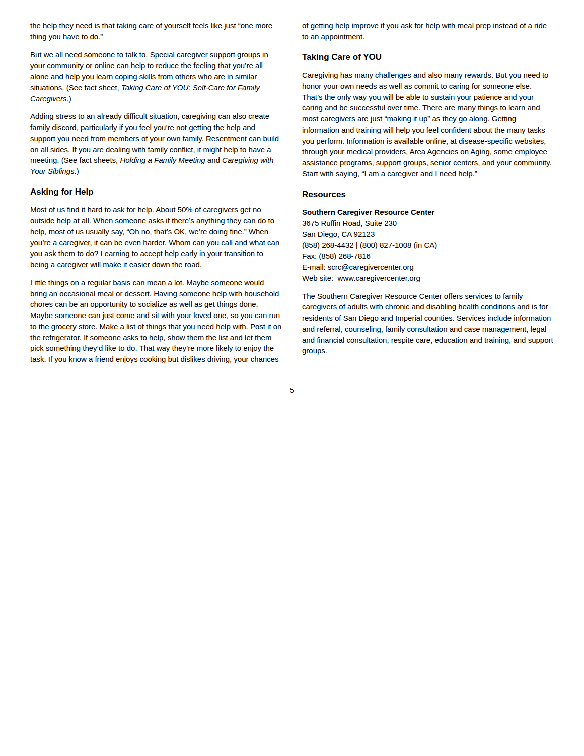the help they need is that taking care of yourself feels like just “one more thing you have to do.”
But we all need someone to talk to. Special caregiver support groups in your community or online can help to reduce the feeling that you’re all alone and help you learn coping skills from others who are in similar situations. (See fact sheet, Taking Care of YOU: Self-Care for Family Caregivers.)
Adding stress to an already difficult situation, caregiving can also create family discord, particularly if you feel you’re not getting the help and support you need from members of your own family. Resentment can build on all sides. If you are dealing with family conflict, it might help to have a meeting. (See fact sheets, Holding a Family Meeting and Caregiving with Your Siblings.)
Asking for Help
Most of us find it hard to ask for help. About 50% of caregivers get no outside help at all. When someone asks if there’s anything they can do to help, most of us usually say, “Oh no, that’s OK, we’re doing fine.” When you’re a caregiver, it can be even harder. Whom can you call and what can you ask them to do? Learning to accept help early in your transition to being a caregiver will make it easier down the road.
Little things on a regular basis can mean a lot. Maybe someone would bring an occasional meal or dessert. Having someone help with household chores can be an opportunity to socialize as well as get things done. Maybe someone can just come and sit with your loved one, so you can run to the grocery store. Make a list of things that you need help with. Post it on the refrigerator. If someone asks to help, show them the list and let them pick something they’d like to do. That way they’re more likely to enjoy the task. If you know a friend enjoys cooking but dislikes driving, your chances of getting help improve if you ask for help with meal prep instead of a ride to an appointment.
Taking Care of YOU
Caregiving has many challenges and also many rewards. But you need to honor your own needs as well as commit to caring for someone else. That’s the only way you will be able to sustain your patience and your caring and be successful over time. There are many things to learn and most caregivers are just “making it up” as they go along. Getting information and training will help you feel confident about the many tasks you perform. Information is available online, at disease-specific websites, through your medical providers, Area Agencies on Aging, some employee assistance programs, support groups, senior centers, and your community. Start with saying, “I am a caregiver and I need help.”
Resources
Southern Caregiver Resource Center
3675 Ruffin Road, Suite 230
San Diego, CA 92123
(858) 268-4432 | (800) 827-1008 (in CA)
Fax: (858) 268-7816
E-mail: scrc@caregivercenter.org
Web site: www.caregivercenter.org
The Southern Caregiver Resource Center offers services to family caregivers of adults with chronic and disabling health conditions and is for residents of San Diego and Imperial counties. Services include information and referral, counseling, family consultation and case management, legal and financial consultation, respite care, education and training, and support groups.
5